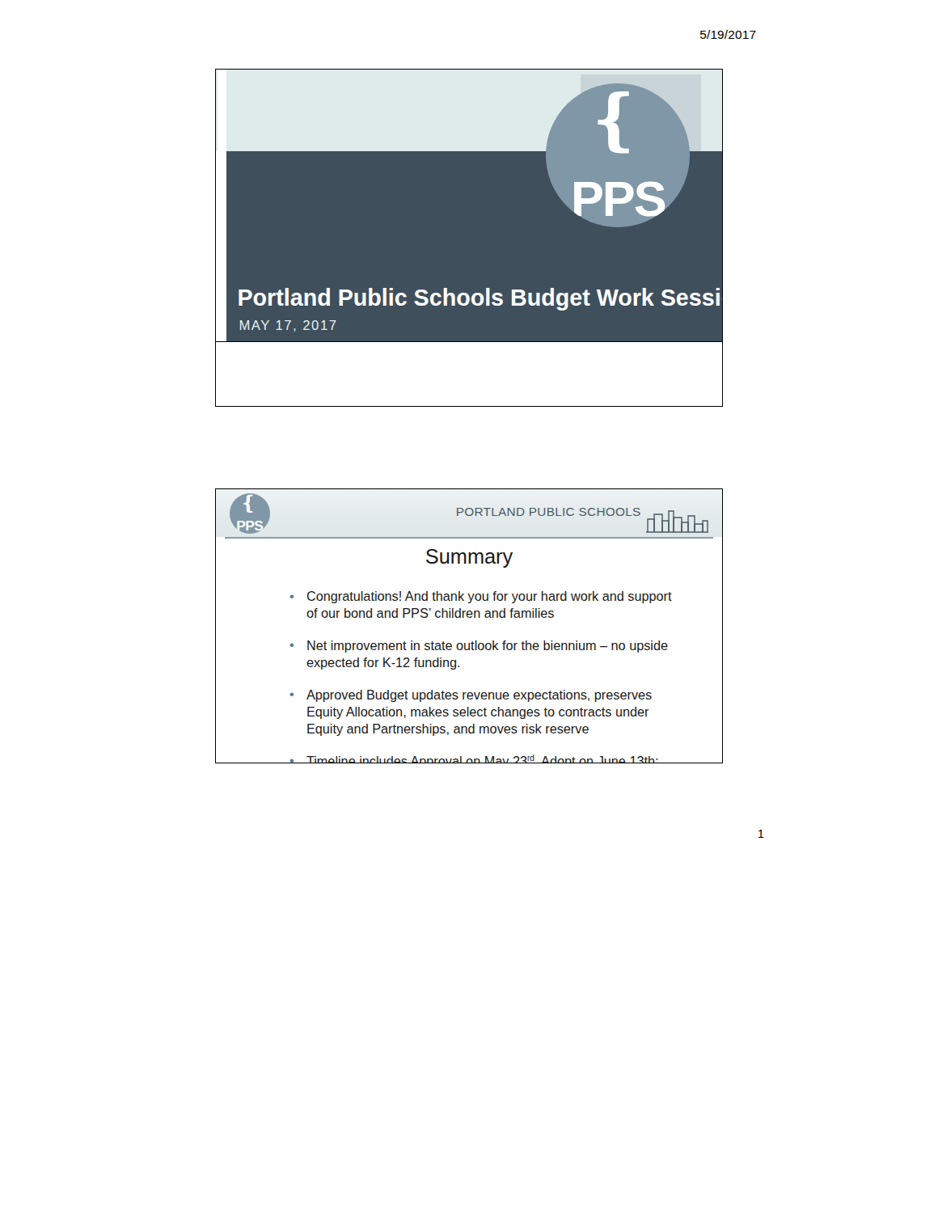5/19/2017
❴
PPS
Portland Public Schools Budget Work Session
MAY 17, 2017
❴
PPS
PORTLAND PUBLIC SCHOOLS
Summary
Congratulations! And thank you for your hard work and support of our bond and PPS’ children and families
Net improvement in state outlook for the biennium – no upside expected for K-12 funding.
Approved Budget updates revenue expectations, preserves Equity Allocation, makes select changes to contracts under Equity and Partnerships, and moves risk reserve
Timeline includes Approval on May 23rd, Adopt on June 13th; with opportunity to make limited changes
1